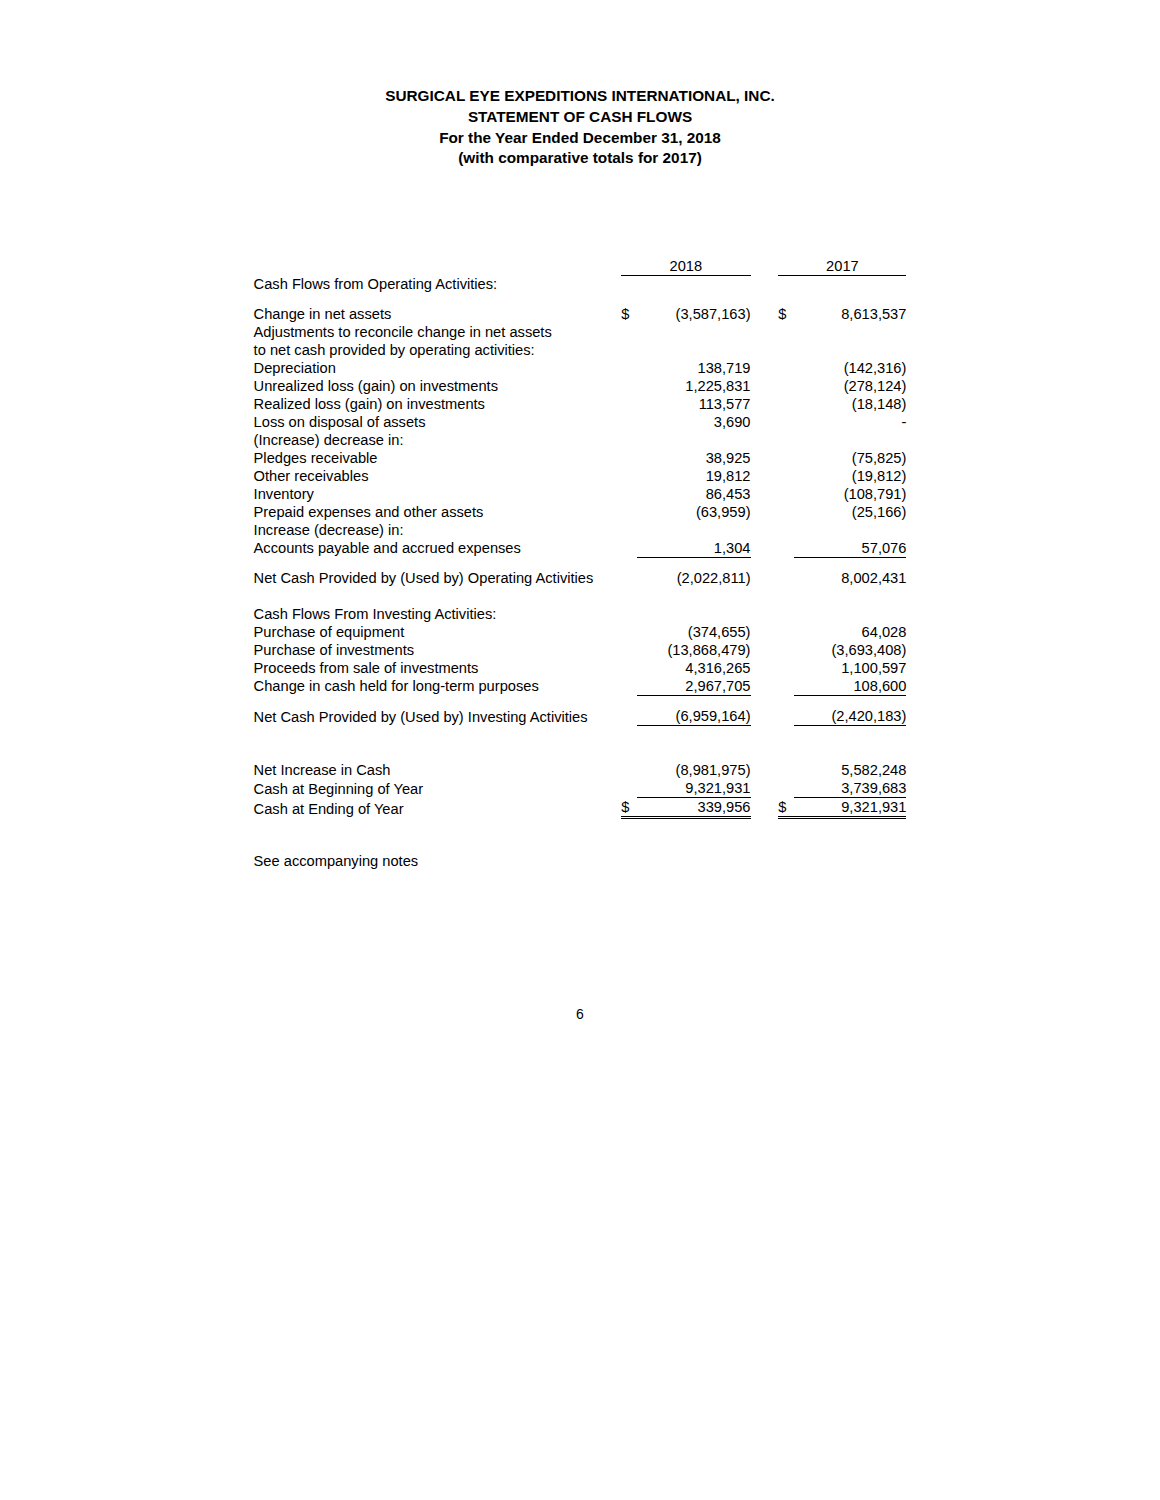SURGICAL EYE EXPEDITIONS INTERNATIONAL, INC.
STATEMENT OF CASH FLOWS
For the Year Ended December 31, 2018
(with comparative totals for 2017)
| | | 2018 | | 2017 |
| Cash Flows from Operating Activities: | | | | | | |
| Change in net assets | | $ | (3,587,163) | | $ | 8,613,537 |
| Adjustments to reconcile change in net assets | | | | | | |
| to net cash provided by operating activities: | | | | | | |
| Depreciation | | | 138,719 | | | (142,316) |
| Unrealized loss (gain) on investments | | | 1,225,831 | | | (278,124) |
| Realized loss (gain) on investments | | | 113,577 | | | (18,148) |
| Loss on disposal of assets | | | 3,690 | | | - |
| (Increase) decrease in: | | | | | | |
| Pledges receivable | | | 38,925 | | | (75,825) |
| Other receivables | | | 19,812 | | | (19,812) |
| Inventory | | | 86,453 | | | (108,791) |
| Prepaid expenses and other assets | | | (63,959) | | | (25,166) |
| Increase (decrease) in: | | | | | | |
| Accounts payable and accrued expenses | | | 1,304 | | | 57,076 |
| Net Cash Provided by (Used by) Operating Activities | | | (2,022,811) | | | 8,002,431 |
| Cash Flows From Investing Activities: | | | | | | |
| Purchase of equipment | | | (374,655) | | | 64,028 |
| Purchase of investments | | | (13,868,479) | | | (3,693,408) |
| Proceeds from sale of investments | | | 4,316,265 | | | 1,100,597 |
| Change in cash held for long-term purposes | | | 2,967,705 | | | 108,600 |
| Net Cash Provided by (Used by) Investing Activities | | | (6,959,164) | | | (2,420,183) |
| Net Increase in Cash | | | (8,981,975) | | | 5,582,248 |
| Cash at Beginning of Year | | | 9,321,931 | | | 3,739,683 |
| Cash at Ending of Year | | $ | 339,956 | | $ | 9,321,931 |
See accompanying notes
6